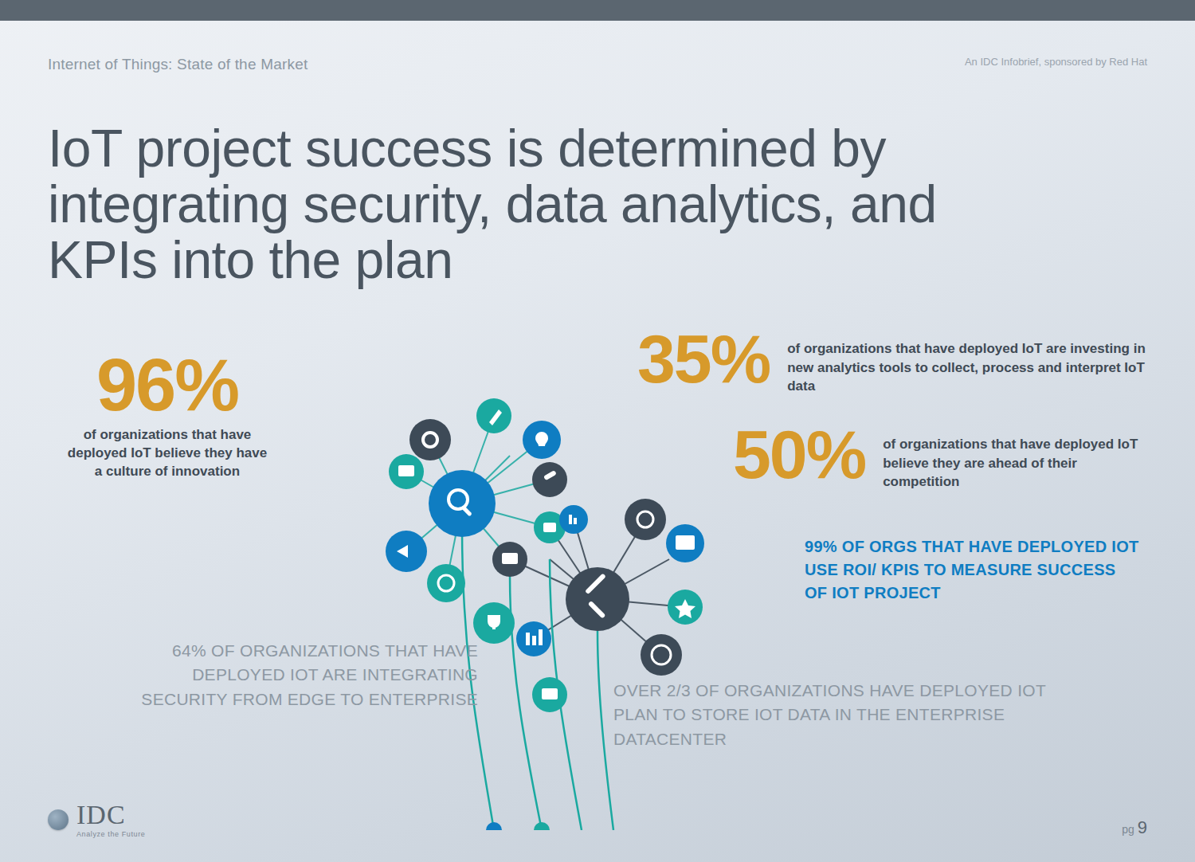Internet of Things: State of the Market
An IDC Infobrief, sponsored by Red Hat
IoT project success is determined by integrating security, data analytics, and KPIs into the plan
96%
of organizations that have deployed IoT believe they have a culture of innovation
35%
of organizations that have deployed IoT are investing in new analytics tools to collect, process and interpret IoT data
50%
of organizations that have deployed IoT believe they are ahead of their competition
99% of orgs that have deployed IoT use ROI/ KPIs to measure success of IoT project
64% of organizations that have deployed IoT are integrating security from edge to enterprise
Over 2/3 of organizations have deployed IoT plan to store IoT data in the enterprise datacenter
IDC
Analyze the Future
pg 9